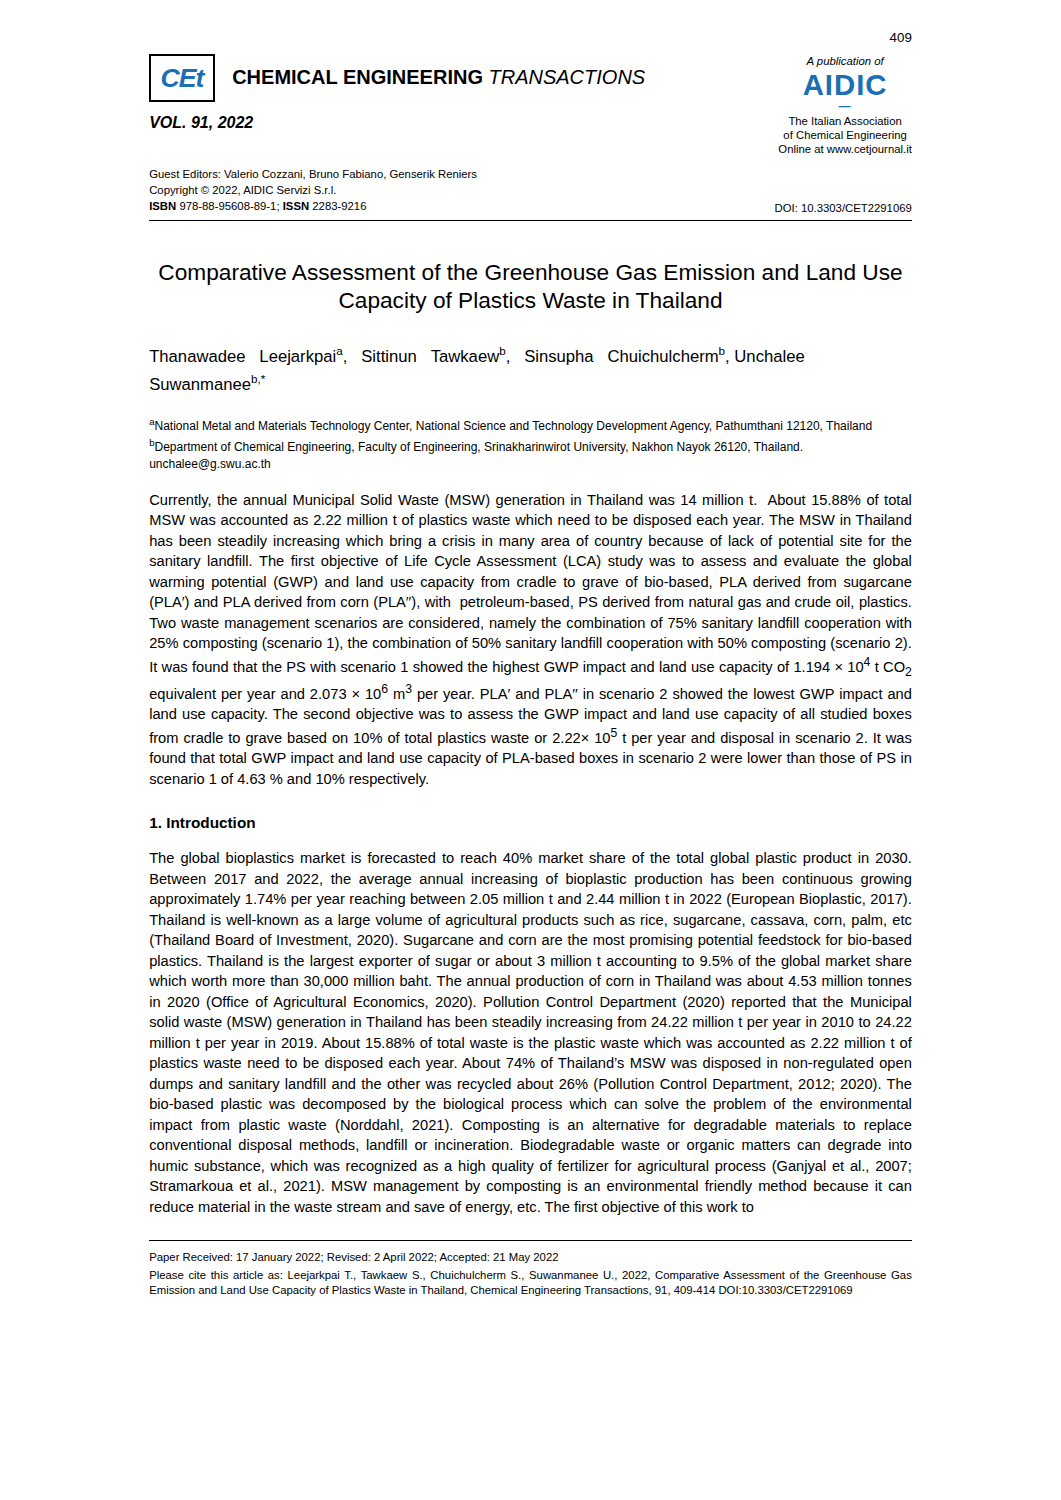409
CEt CHEMICAL ENGINEERING TRANSACTIONS
VOL. 91, 2022
A publication of
AIDIC—
The Italian Association
of Chemical Engineering
Online at www.cetjournal.it
Guest Editors: Valerio Cozzani, Bruno Fabiano, Genserik Reniers
Copyright © 2022, AIDIC Servizi S.r.l.
ISBN 978-88-95608-89-1; ISSN 2283-9216
DOI: 10.3303/CET2291069
Comparative Assessment of the Greenhouse Gas Emission and Land Use Capacity of Plastics Waste in Thailand
Thanawadee Leejarkpaia, Sittinun Tawkaewb, Sinsupha Chuichulchermb, Unchalee Suwanmaneeb,*
aNational Metal and Materials Technology Center, National Science and Technology Development Agency, Pathumthani 12120, Thailand
bDepartment of Chemical Engineering, Faculty of Engineering, Srinakharinwirot University, Nakhon Nayok 26120, Thailand. unchalee@g.swu.ac.th
Currently, the annual Municipal Solid Waste (MSW) generation in Thailand was 14 million t. About 15.88% of total MSW was accounted as 2.22 million t of plastics waste which need to be disposed each year. The MSW in Thailand has been steadily increasing which bring a crisis in many area of country because of lack of potential site for the sanitary landfill. The first objective of Life Cycle Assessment (LCA) study was to assess and evaluate the global warming potential (GWP) and land use capacity from cradle to grave of bio-based, PLA derived from sugarcane (PLA′) and PLA derived from corn (PLA′′), with petroleum-based, PS derived from natural gas and crude oil, plastics. Two waste management scenarios are considered, namely the combination of 75% sanitary landfill cooperation with 25% composting (scenario 1), the combination of 50% sanitary landfill cooperation with 50% composting (scenario 2). It was found that the PS with scenario 1 showed the highest GWP impact and land use capacity of 1.194 × 104 t CO2 equivalent per year and 2.073 × 106 m3 per year. PLA′ and PLA′′ in scenario 2 showed the lowest GWP impact and land use capacity. The second objective was to assess the GWP impact and land use capacity of all studied boxes from cradle to grave based on 10% of total plastics waste or 2.22× 105 t per year and disposal in scenario 2. It was found that total GWP impact and land use capacity of PLA-based boxes in scenario 2 were lower than those of PS in scenario 1 of 4.63 % and 10% respectively.
1. Introduction
The global bioplastics market is forecasted to reach 40% market share of the total global plastic product in 2030. Between 2017 and 2022, the average annual increasing of bioplastic production has been continuous growing approximately 1.74% per year reaching between 2.05 million t and 2.44 million t in 2022 (European Bioplastic, 2017). Thailand is well-known as a large volume of agricultural products such as rice, sugarcane, cassava, corn, palm, etc (Thailand Board of Investment, 2020). Sugarcane and corn are the most promising potential feedstock for bio-based plastics. Thailand is the largest exporter of sugar or about 3 million t accounting to 9.5% of the global market share which worth more than 30,000 million baht. The annual production of corn in Thailand was about 4.53 million tonnes in 2020 (Office of Agricultural Economics, 2020). Pollution Control Department (2020) reported that the Municipal solid waste (MSW) generation in Thailand has been steadily increasing from 24.22 million t per year in 2010 to 24.22 million t per year in 2019. About 15.88% of total waste is the plastic waste which was accounted as 2.22 million t of plastics waste need to be disposed each year. About 74% of Thailand’s MSW was disposed in non-regulated open dumps and sanitary landfill and the other was recycled about 26% (Pollution Control Department, 2012; 2020). The bio-based plastic was decomposed by the biological process which can solve the problem of the environmental impact from plastic waste (Norddahl, 2021). Composting is an alternative for degradable materials to replace conventional disposal methods, landfill or incineration. Biodegradable waste or organic matters can degrade into humic substance, which was recognized as a high quality of fertilizer for agricultural process (Ganjyal et al., 2007; Stramarkoua et al., 2021). MSW management by composting is an environmental friendly method because it can reduce material in the waste stream and save of energy, etc. The first objective of this work to
Paper Received: 17 January 2022; Revised: 2 April 2022; Accepted: 21 May 2022
Please cite this article as: Leejarkpai T., Tawkaew S., Chuichulcherm S., Suwanmanee U., 2022, Comparative Assessment of the Greenhouse Gas Emission and Land Use Capacity of Plastics Waste in Thailand, Chemical Engineering Transactions, 91, 409-414 DOI:10.3303/CET2291069